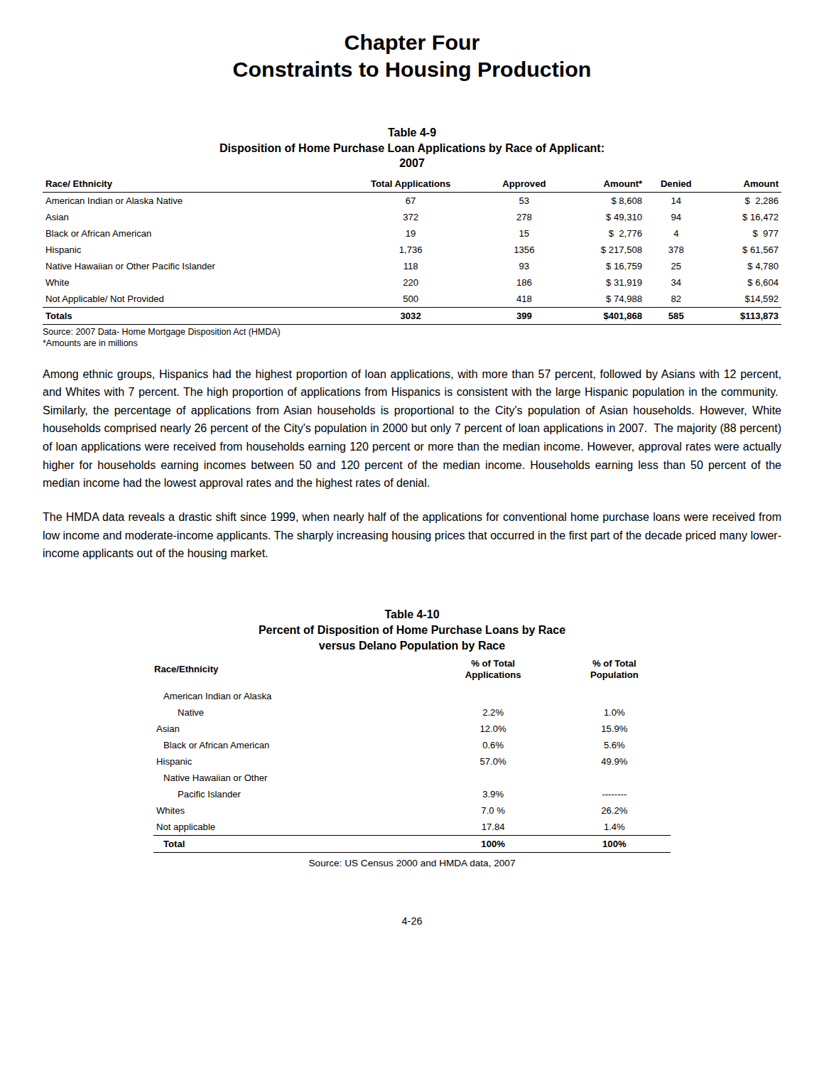Chapter Four
Constraints to Housing Production
Table 4-9
Disposition of Home Purchase Loan Applications by Race of Applicant:
2007
| Race/ Ethnicity | Total Applications | Approved | Amount* | Denied | Amount |
| --- | --- | --- | --- | --- | --- |
| American Indian or Alaska Native | 67 | 53 | $ 8,608 | 14 | $ 2,286 |
| Asian | 372 | 278 | $ 49,310 | 94 | $ 16,472 |
| Black or African American | 19 | 15 | $ 2,776 | 4 | $ 977 |
| Hispanic | 1,736 | 1356 | $ 217,508 | 378 | $ 61,567 |
| Native Hawaiian or Other Pacific Islander | 118 | 93 | $ 16,759 | 25 | $ 4,780 |
| White | 220 | 186 | $ 31,919 | 34 | $ 6,604 |
| Not Applicable/ Not Provided | 500 | 418 | $ 74,988 | 82 | $14,592 |
| Totals | 3032 | 399 | $401,868 | 585 | $113,873 |
Source: 2007 Data- Home Mortgage Disposition Act (HMDA)
*Amounts are in millions
Among ethnic groups, Hispanics had the highest proportion of loan applications, with more than 57 percent, followed by Asians with 12 percent, and Whites with 7 percent. The high proportion of applications from Hispanics is consistent with the large Hispanic population in the community. Similarly, the percentage of applications from Asian households is proportional to the City's population of Asian households. However, White households comprised nearly 26 percent of the City's population in 2000 but only 7 percent of loan applications in 2007. The majority (88 percent) of loan applications were received from households earning 120 percent or more than the median income. However, approval rates were actually higher for households earning incomes between 50 and 120 percent of the median income. Households earning less than 50 percent of the median income had the lowest approval rates and the highest rates of denial.
The HMDA data reveals a drastic shift since 1999, when nearly half of the applications for conventional home purchase loans were received from low income and moderate-income applicants. The sharply increasing housing prices that occurred in the first part of the decade priced many lower-income applicants out of the housing market.
Table 4-10
Percent of Disposition of Home Purchase Loans by Race
versus Delano Population by Race
| Race/Ethnicity | % of Total Applications | % of Total Population |
| --- | --- | --- |
| American Indian or Alaska | | |
| Native | 2.2% | 1.0% |
| Asian | 12.0% | 15.9% |
| Black or African American | 0.6% | 5.6% |
| Hispanic | 57.0% | 49.9% |
| Native Hawaiian or Other | | |
| Pacific Islander | 3.9% | -------- |
| Whites | 7.0 % | 26.2% |
| Not applicable | 17.84 | 1.4% |
| Total | 100% | 100% |
Source: US Census 2000 and HMDA data, 2007
4-26